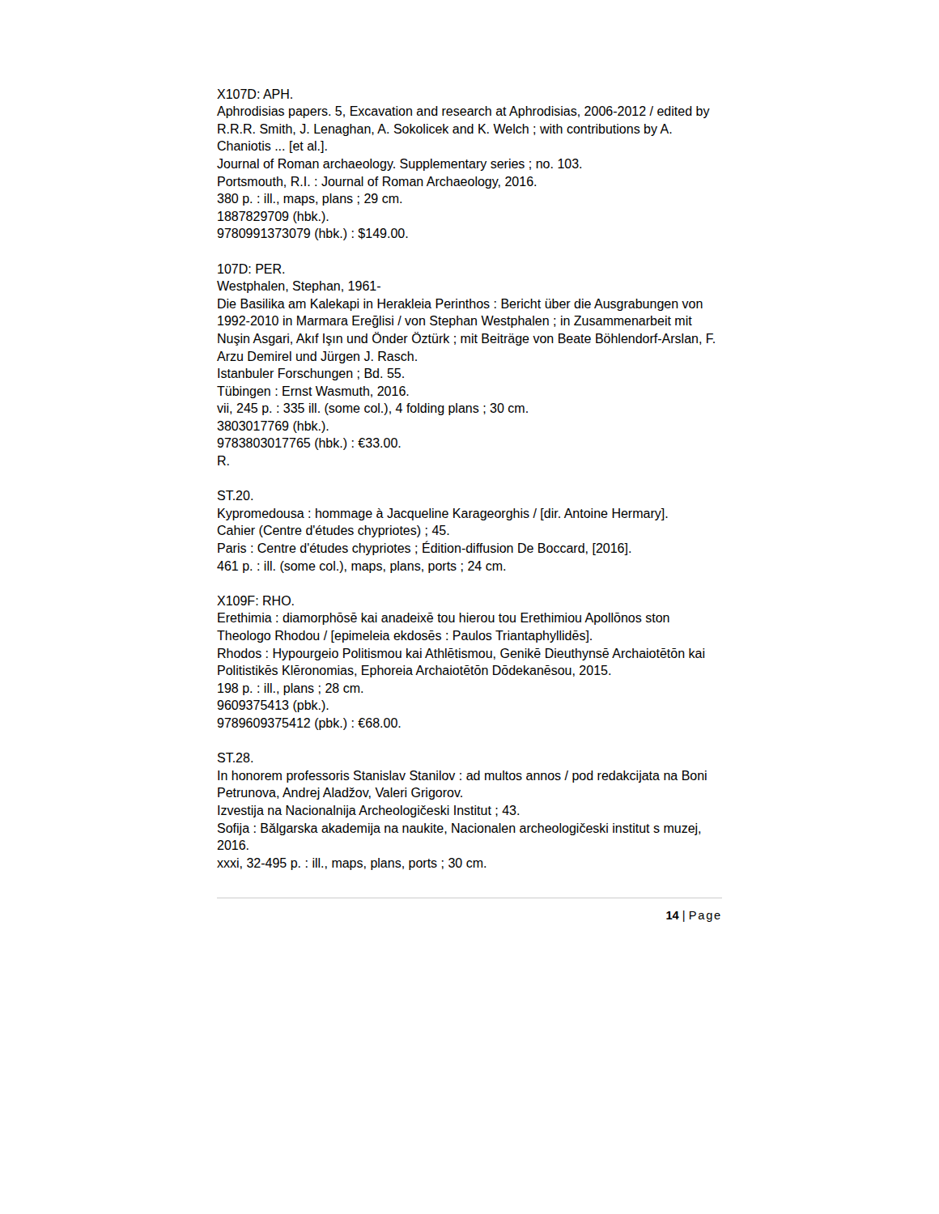X107D: APH.
Aphrodisias papers. 5, Excavation and research at Aphrodisias, 2006-2012 / edited by R.R.R. Smith, J. Lenaghan, A. Sokolicek and K. Welch ; with contributions by A. Chaniotis ... [et al.].
Journal of Roman archaeology. Supplementary series ; no. 103.
Portsmouth, R.I. : Journal of Roman Archaeology, 2016.
380 p. : ill., maps, plans ; 29 cm.
1887829709 (hbk.).
9780991373079 (hbk.) : $149.00.
107D: PER.
Westphalen, Stephan, 1961-
Die Basilika am Kalekapi in Herakleia Perinthos : Bericht über die Ausgrabungen von 1992-2010 in Marmara Ereğlisi / von Stephan Westphalen ; in Zusammenarbeit mit Nuşin Asgari, Akıf Işın und Önder Öztürk ; mit Beiträge von Beate Böhlendorf-Arslan, F. Arzu Demirel und Jürgen J. Rasch.
Istanbuler Forschungen ; Bd. 55.
Tübingen : Ernst Wasmuth, 2016.
vii, 245 p. : 335 ill. (some col.), 4 folding plans ; 30 cm.
3803017769 (hbk.).
9783803017765 (hbk.) : €33.00.
R.
ST.20.
Kypromedousa : hommage à Jacqueline Karageorghis / [dir. Antoine Hermary].
Cahier (Centre d'études chypriotes) ; 45.
Paris : Centre d'études chypriotes ; Édition-diffusion De Boccard, [2016].
461 p. : ill. (some col.), maps, plans, ports ; 24 cm.
X109F: RHO.
Erethimia : diamorphōsē kai anadeixē tou hierou tou Erethimiou Apollōnos ston Theologo Rhodou / [epimeleia ekdosēs : Paulos Triantaphyllidēs].
Rhodos : Hypourgeio Politismou kai Athlētismou, Genikē Dieuthynsē Archaiotētōn kai Politistikēs Klēronomias, Ephoreia Archaiotētōn Dōdekanēsou, 2015.
198 p. : ill., plans ; 28 cm.
9609375413 (pbk.).
9789609375412 (pbk.) : €68.00.
ST.28.
In honorem professoris Stanislav Stanilov : ad multos annos / pod redakcijata na Boni Petrunova, Andrej Aladžov, Valeri Grigorov.
Izvestija na Nacionalnija Archeologičeski Institut ; 43.
Sofija : Bălgarska akademija na naukite, Nacionalen archeologičeski institut s muzej, 2016.
xxxi, 32-495 p. : ill., maps, plans, ports ; 30 cm.
14 | Page